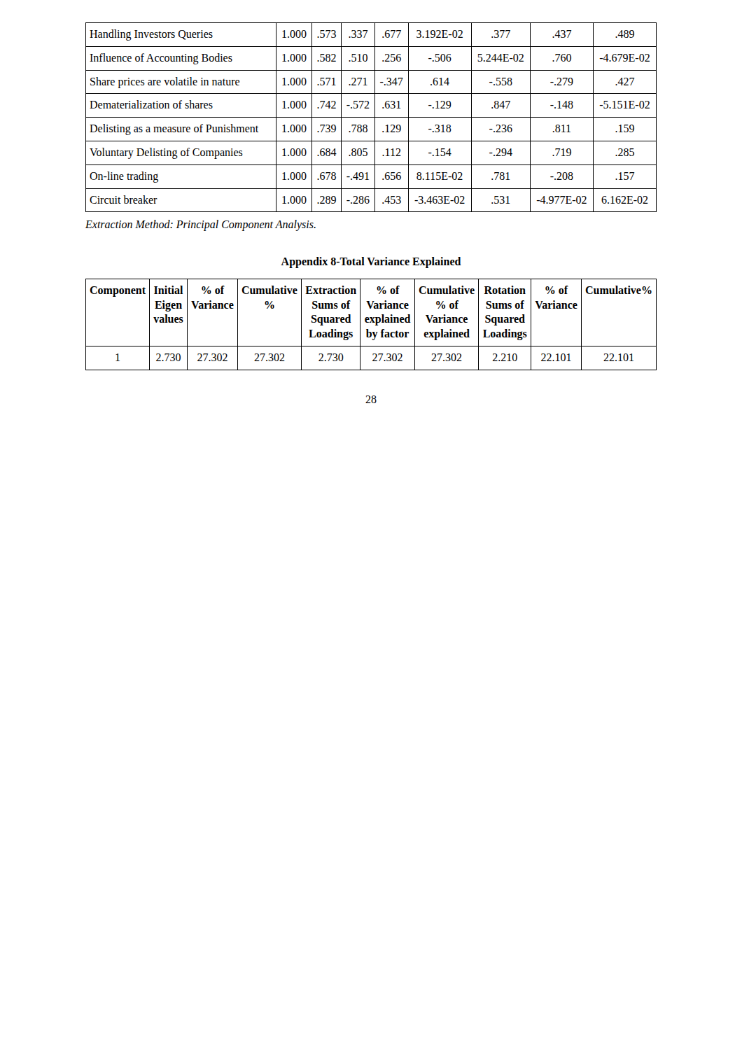| Handling Investors Queries | 1.000 | .573 | .337 | .677 | 3.192E-02 | .377 | .437 | .489 |
| Influence of Accounting Bodies | 1.000 | .582 | .510 | .256 | -.506 | 5.244E-02 | .760 | -4.679E-02 |
| Share prices are volatile in nature | 1.000 | .571 | .271 | -.347 | .614 | -.558 | -.279 | .427 |
| Dematerialization of shares | 1.000 | .742 | -.572 | .631 | -.129 | .847 | -.148 | -5.151E-02 |
| Delisting as a measure of Punishment | 1.000 | .739 | .788 | .129 | -.318 | -.236 | .811 | .159 |
| Voluntary Delisting of Companies | 1.000 | .684 | .805 | .112 | -.154 | -.294 | .719 | .285 |
| On-line trading | 1.000 | .678 | -.491 | .656 | 8.115E-02 | .781 | -.208 | .157 |
| Circuit breaker | 1.000 | .289 | -.286 | .453 | -3.463E-02 | .531 | -4.977E-02 | 6.162E-02 |
Extraction Method: Principal Component Analysis.
Appendix 8-Total Variance Explained
| Component | Initial Eigen values | % of Variance | Cumulative % | Extraction Sums of Squared Loadings | % of Variance explained by factor | Cumulative % of Variance explained | Rotation Sums of Squared Loadings | % of Variance | Cumulative% |
| --- | --- | --- | --- | --- | --- | --- | --- | --- | --- |
| 1 | 2.730 | 27.302 | 27.302 | 2.730 | 27.302 | 27.302 | 2.210 | 22.101 | 22.101 |
28